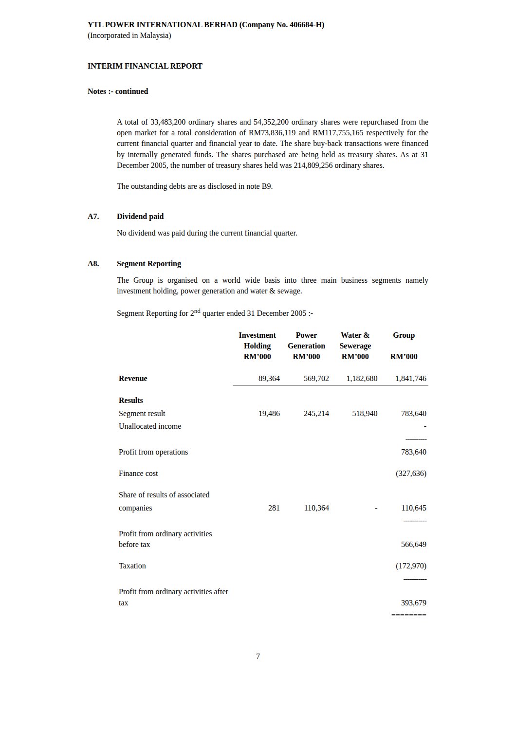YTL POWER INTERNATIONAL BERHAD (Company No. 406684-H)
(Incorporated in Malaysia)
INTERIM FINANCIAL REPORT
Notes :- continued
A total of 33,483,200 ordinary shares and 54,352,200 ordinary shares were repurchased from the open market for a total consideration of RM73,836,119 and RM117,755,165 respectively for the current financial quarter and financial year to date. The share buy-back transactions were financed by internally generated funds. The shares purchased are being held as treasury shares. As at 31 December 2005, the number of treasury shares held was 214,809,256 ordinary shares.
The outstanding debts are as disclosed in note B9.
A7.
Dividend paid
No dividend was paid during the current financial quarter.
A8.
Segment Reporting
The Group is organised on a world wide basis into three main business segments namely investment holding, power generation and water & sewage.
Segment Reporting for 2nd quarter ended 31 December 2005 :-
| | Investment Holding RM’000 | Power Generation RM’000 | Water & Sewerage RM’000 | Group RM’000 |
| Revenue | 89,364 | 569,702 | 1,182,680 | 1,841,746 |
| Results | | | | |
| Segment result | 19,486 | 245,214 | 518,940 | 783,640 |
| Unallocated income | | | | - |
| | | | | ---------- |
| Profit from operations | | | | 783,640 |
| Finance cost | | | | (327,636) |
| Share of results of associated | | | | |
| companies | 281 | 110,364 | - | 110,645 |
| | | | | ----------- |
| Profit from ordinary activities before tax | | | | 566,649 |
| Taxation | | | | (172,970) |
| | | | | ----------- |
| Profit from ordinary activities after tax | | | | 393,679 |
| | | | | ======== |
7